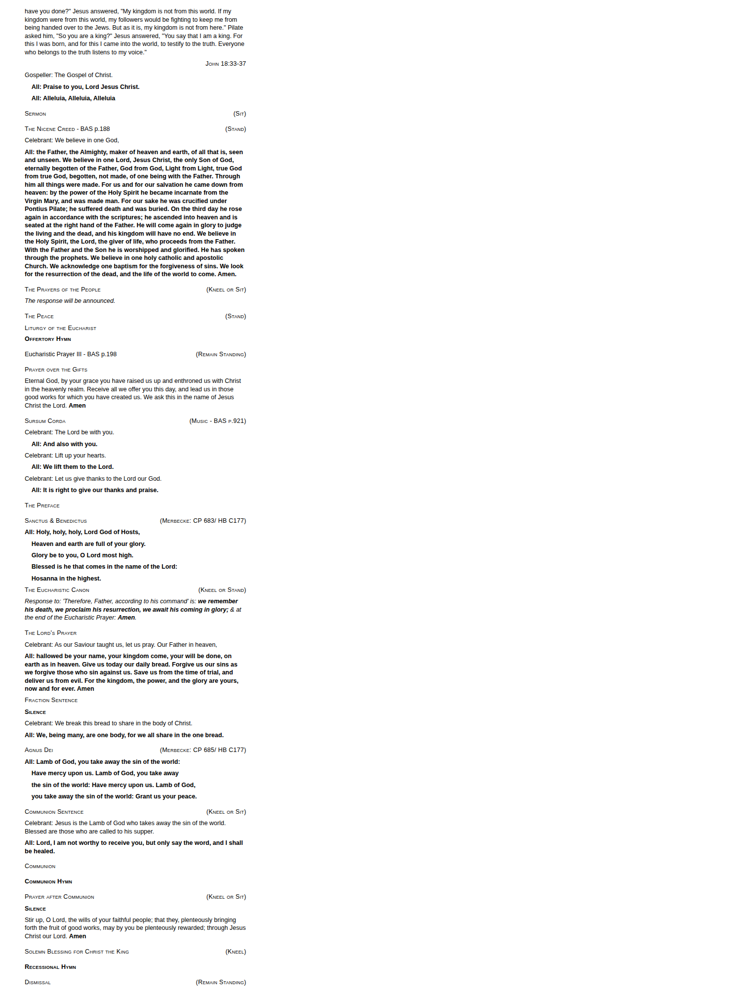have you done?" Jesus answered, "My kingdom is not from this world. If my kingdom were from this world, my followers would be fighting to keep me from being handed over to the Jews. But as it is, my kingdom is not from here." Pilate asked him, "So you are a king?" Jesus answered, "You say that I am a king. For this I was born, and for this I came into the world, to testify to the truth. Everyone who belongs to the truth listens to my voice."
John 18:33-37
Gospeller: The Gospel of Christ.
All: Praise to you, Lord Jesus Christ.
All: Alleluia, Alleluia, Alleluia
Sermon (Sit)
The Nicene Creed - BAS p.188 (Stand)
Celebrant: We believe in one God,
All: the Father, the Almighty, maker of heaven and earth, of all that is, seen and unseen. We believe in one Lord, Jesus Christ, the only Son of God, eternally begotten of the Father, God from God, Light from Light, true God from true God, begotten, not made, of one being with the Father. Through him all things were made. For us and for our salvation he came down from heaven: by the power of the Holy Spirit he became incarnate from the Virgin Mary, and was made man. For our sake he was crucified under Pontius Pilate; he suffered death and was buried. On the third day he rose again in accordance with the scriptures; he ascended into heaven and is seated at the right hand of the Father. He will come again in glory to judge the living and the dead, and his kingdom will have no end. We believe in the Holy Spirit, the Lord, the giver of life, who proceeds from the Father. With the Father and the Son he is worshipped and glorified. He has spoken through the prophets. We believe in one holy catholic and apostolic Church. We acknowledge one baptism for the forgiveness of sins. We look for the resurrection of the dead, and the life of the world to come. Amen.
The Prayers of the People (Kneel or Sit)
The response will be announced.
The Peace (Stand)
Liturgy of the Eucharist
Offertory Hymn
Eucharistic Prayer III - BAS p.198 (Remain Standing)
Prayer over the Gifts
Eternal God, by your grace you have raised us up and enthroned us with Christ in the heavenly realm. Receive all we offer you this day, and lead us in those good works for which you have created us. We ask this in the name of Jesus Christ the Lord. Amen
Sursum Corda (Music - BAS p.921)
Celebrant: The Lord be with you.
All: And also with you.
Celebrant: Lift up your hearts.
All: We lift them to the Lord.
Celebrant: Let us give thanks to the Lord our God.
All: It is right to give our thanks and praise.
The Preface
Sanctus & Benedictus (Merbecke: CP 683/ HB C177)
All: Holy, holy, holy, Lord God of Hosts,
Heaven and earth are full of your glory.
Glory be to you, O Lord most high.
Blessed is he that comes in the name of the Lord:
Hosanna in the highest.
The Eucharistic Canon (Kneel or Stand)
Response to: 'Therefore, Father, according to his command' is: we remember his death, we proclaim his resurrection, we await his coming in glory; & at the end of the Eucharistic Prayer: Amen.
The Lord's Prayer
Celebrant: As our Saviour taught us, let us pray. Our Father in heaven,
All: hallowed be your name, your kingdom come, your will be done, on earth as in heaven. Give us today our daily bread. Forgive us our sins as we forgive those who sin against us. Save us from the time of trial, and deliver us from evil. For the kingdom, the power, and the glory are yours, now and for ever. Amen
Fraction Sentence
Silence
Celebrant: We break this bread to share in the body of Christ.
All: We, being many, are one body, for we all share in the one bread.
Agnus Dei (Merbecke: CP 685/ HB C177)
All: Lamb of God, you take away the sin of the world:
Have mercy upon us. Lamb of God, you take away
the sin of the world: Have mercy upon us. Lamb of God,
you take away the sin of the world: Grant us your peace.
Communion Sentence (Kneel or Sit)
Celebrant: Jesus is the Lamb of God who takes away the sin of the world. Blessed are those who are called to his supper.
All: Lord, I am not worthy to receive you, but only say the word, and I shall be healed.
Communion
Communion Hymn
Prayer after Communion (Kneel or Sit)
Silence
Stir up, O Lord, the wills of your faithful people; that they, plenteously bringing forth the fruit of good works, may by you be plenteously rewarded; through Jesus Christ our Lord. Amen
Solemn Blessing for Christ the King (Kneel)
Recessional Hymn
Dismissal (Remain Standing)